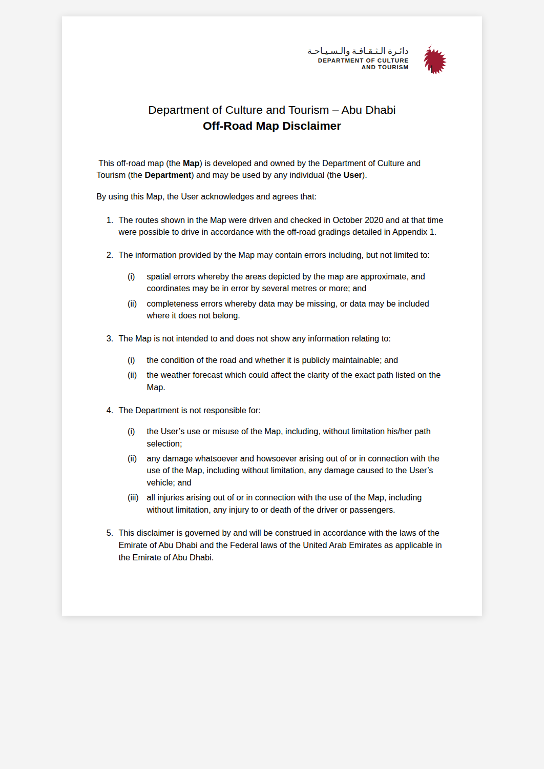دائـرة الـثـقـافـة والـسـيـاحـة
Department of Culture
and Tourism
Department of Culture and Tourism – Abu Dhabi Off-Road Map Disclaimer
This off-road map (the Map) is developed and owned by the Department of Culture and Tourism (the Department) and may be used by any individual (the User).
By using this Map, the User acknowledges and agrees that:
The routes shown in the Map were driven and checked in October 2020 and at that time were possible to drive in accordance with the off-road gradings detailed in Appendix 1.
The information provided by the Map may contain errors including, but not limited to:
(i) spatial errors whereby the areas depicted by the map are approximate, and coordinates may be in error by several metres or more; and
(ii) completeness errors whereby data may be missing, or data may be included where it does not belong.
The Map is not intended to and does not show any information relating to:
(i) the condition of the road and whether it is publicly maintainable; and
(ii) the weather forecast which could affect the clarity of the exact path listed on the Map.
The Department is not responsible for:
(i) the User’s use or misuse of the Map, including, without limitation his/her path selection;
(ii) any damage whatsoever and howsoever arising out of or in connection with the use of the Map, including without limitation, any damage caused to the User’s vehicle; and
(iii) all injuries arising out of or in connection with the use of the Map, including without limitation, any injury to or death of the driver or passengers.
This disclaimer is governed by and will be construed in accordance with the laws of the Emirate of Abu Dhabi and the Federal laws of the United Arab Emirates as applicable in the Emirate of Abu Dhabi.